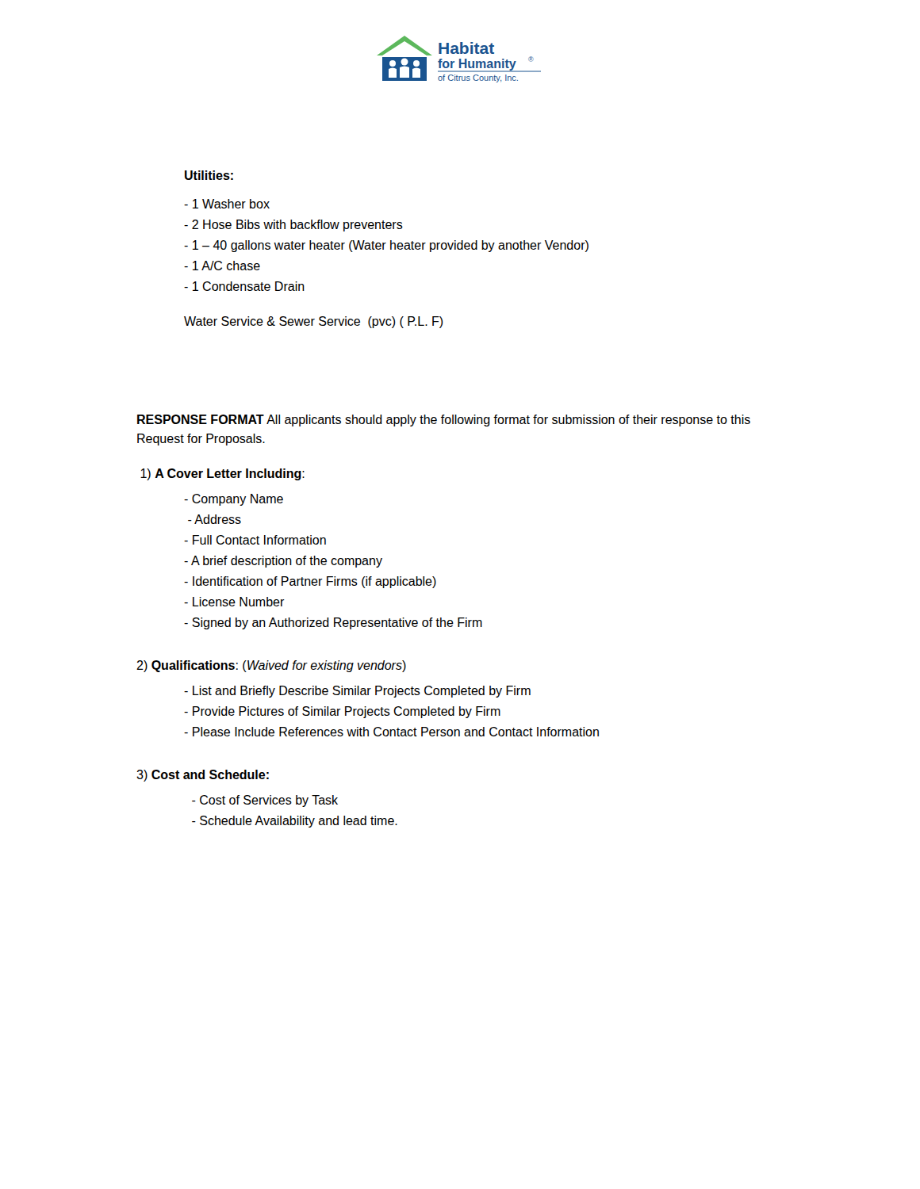Habitat for Humanity ® of Citrus County, Inc.
Utilities:
- 1 Washer box
- 2 Hose Bibs with backflow preventers
- 1 – 40 gallons water heater (Water heater provided by another Vendor)
- 1 A/C chase
- 1 Condensate Drain
Water Service & Sewer Service (pvc) ( P.L. F)
RESPONSE FORMAT All applicants should apply the following format for submission of their response to this Request for Proposals.
1) A Cover Letter Including:
- Company Name
- Address
- Full Contact Information
- A brief description of the company
- Identification of Partner Firms (if applicable)
- License Number
- Signed by an Authorized Representative of the Firm
2) Qualifications: (Waived for existing vendors)
- List and Briefly Describe Similar Projects Completed by Firm
- Provide Pictures of Similar Projects Completed by Firm
- Please Include References with Contact Person and Contact Information
3) Cost and Schedule:
- Cost of Services by Task
- Schedule Availability and lead time.